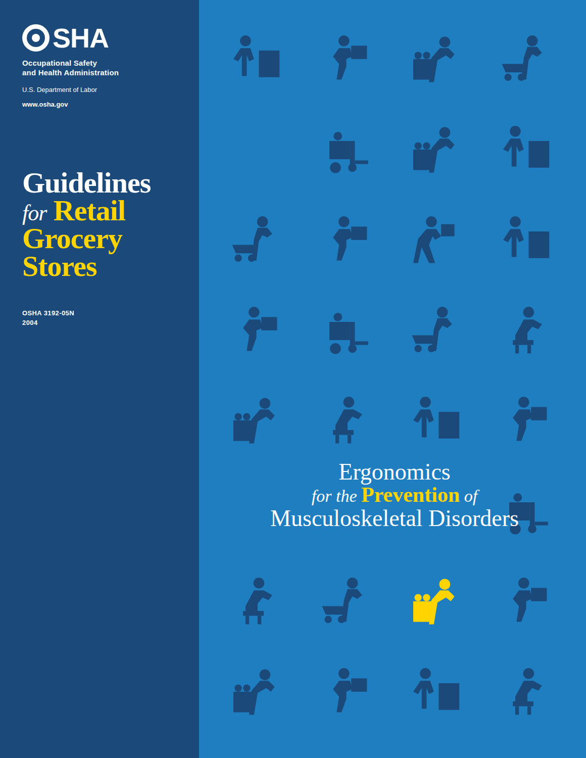SHA
Occupational Safety
and Health Administration
U.S. Department of Labor
www.osha.gov
Guidelines
for Retail
Grocery
Stores
OSHA 3192-05N
2004
Ergonomics for the Prevention of Musculoskeletal Disorders